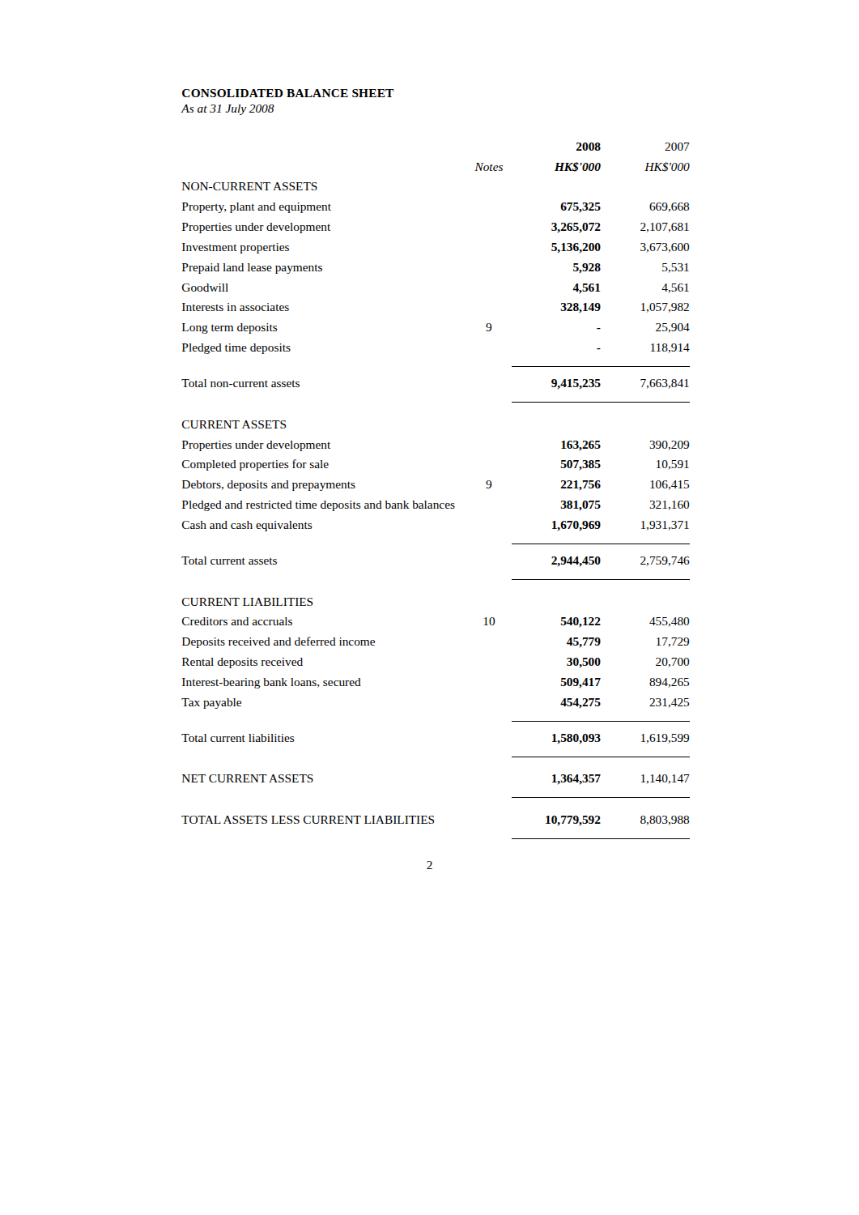CONSOLIDATED BALANCE SHEET
As at 31 July 2008
| | | 2008 | 2007 |
| | Notes | HK$'000 | HK$'000 |
| NON-CURRENT ASSETS | | | |
| Property, plant and equipment | | 675,325 | 669,668 |
| Properties under development | | 3,265,072 | 2,107,681 |
| Investment properties | | 5,136,200 | 3,673,600 |
| Prepaid land lease payments | | 5,928 | 5,531 |
| Goodwill | | 4,561 | 4,561 |
| Interests in associates | | 328,149 | 1,057,982 |
| Long term deposits | 9 | - | 25,904 |
| Pledged time deposits | | - | 118,914 |
| Total non-current assets | | 9,415,235 | 7,663,841 |
| CURRENT ASSETS | | | |
| Properties under development | | 163,265 | 390,209 |
| Completed properties for sale | | 507,385 | 10,591 |
| Debtors, deposits and prepayments | 9 | 221,756 | 106,415 |
| Pledged and restricted time deposits and bank balances | | 381,075 | 321,160 |
| Cash and cash equivalents | | 1,670,969 | 1,931,371 |
| Total current assets | | 2,944,450 | 2,759,746 |
| CURRENT LIABILITIES | | | |
| Creditors and accruals | 10 | 540,122 | 455,480 |
| Deposits received and deferred income | | 45,779 | 17,729 |
| Rental deposits received | | 30,500 | 20,700 |
| Interest-bearing bank loans, secured | | 509,417 | 894,265 |
| Tax payable | | 454,275 | 231,425 |
| Total current liabilities | | 1,580,093 | 1,619,599 |
| NET CURRENT ASSETS | | 1,364,357 | 1,140,147 |
| TOTAL ASSETS LESS CURRENT LIABILITIES | | 10,779,592 | 8,803,988 |
2